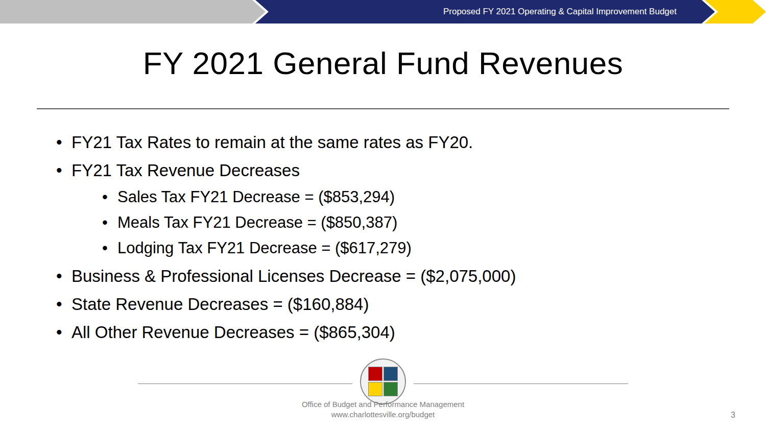Proposed FY 2021 Operating & Capital Improvement Budget
FY 2021 General Fund Revenues
FY21 Tax Rates to remain at the same rates as FY20.
FY21 Tax Revenue Decreases
Sales Tax FY21 Decrease = ($853,294)
Meals Tax FY21 Decrease = ($850,387)
Lodging Tax FY21 Decrease = ($617,279)
Business & Professional Licenses Decrease = ($2,075,000)
State Revenue Decreases = ($160,884)
All Other Revenue Decreases = ($865,304)
Office of Budget and Performance Management
www.charlottesville.org/budget
3